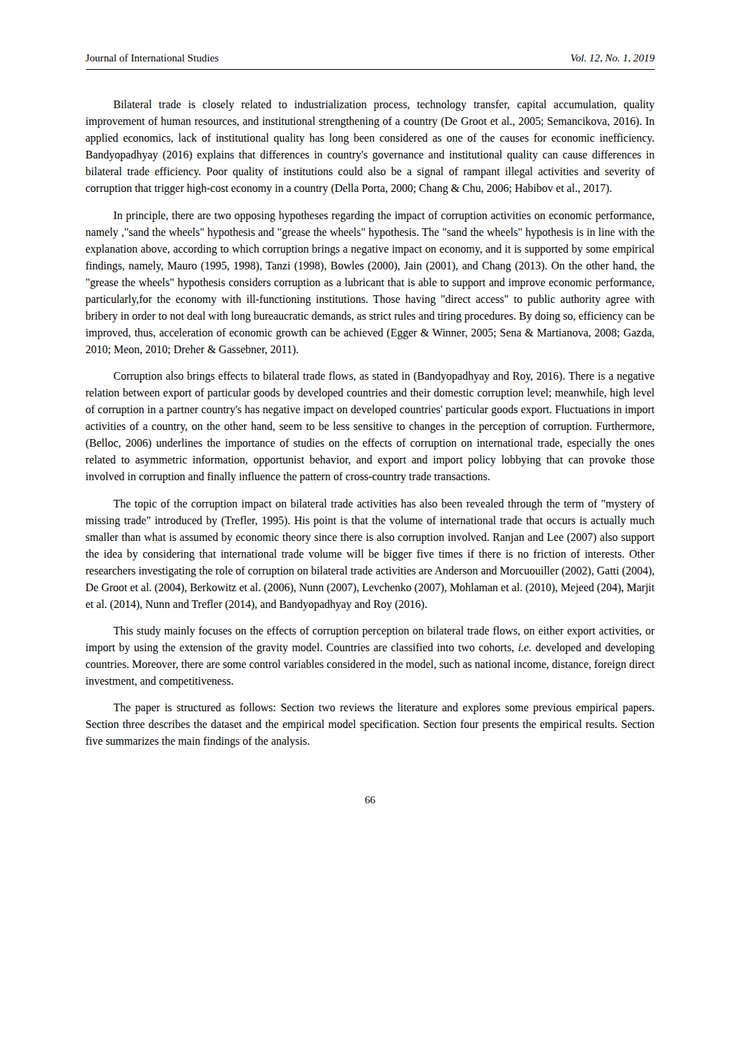Journal of International Studies Vol. 12, No. 1, 2019
Bilateral trade is closely related to industrialization process, technology transfer, capital accumulation, quality improvement of human resources, and institutional strengthening of a country (De Groot et al., 2005; Semancikova, 2016). In applied economics, lack of institutional quality has long been considered as one of the causes for economic inefficiency. Bandyopadhyay (2016) explains that differences in country's governance and institutional quality can cause differences in bilateral trade efficiency. Poor quality of institutions could also be a signal of rampant illegal activities and severity of corruption that trigger high-cost economy in a country (Della Porta, 2000; Chang & Chu, 2006; Habibov et al., 2017).
In principle, there are two opposing hypotheses regarding the impact of corruption activities on economic performance, namely ,"sand the wheels" hypothesis and "grease the wheels" hypothesis. The "sand the wheels" hypothesis is in line with the explanation above, according to which corruption brings a negative impact on economy, and it is supported by some empirical findings, namely, Mauro (1995, 1998), Tanzi (1998), Bowles (2000), Jain (2001), and Chang (2013). On the other hand, the "grease the wheels" hypothesis considers corruption as a lubricant that is able to support and improve economic performance, particularly,for the economy with ill-functioning institutions. Those having "direct access" to public authority agree with bribery in order to not deal with long bureaucratic demands, as strict rules and tiring procedures. By doing so, efficiency can be improved, thus, acceleration of economic growth can be achieved (Egger & Winner, 2005; Sena & Martianova, 2008; Gazda, 2010; Meon, 2010; Dreher & Gassebner, 2011).
Corruption also brings effects to bilateral trade flows, as stated in (Bandyopadhyay and Roy, 2016). There is a negative relation between export of particular goods by developed countries and their domestic corruption level; meanwhile, high level of corruption in a partner country's has negative impact on developed countries' particular goods export. Fluctuations in import activities of a country, on the other hand, seem to be less sensitive to changes in the perception of corruption. Furthermore, (Belloc, 2006) underlines the importance of studies on the effects of corruption on international trade, especially the ones related to asymmetric information, opportunist behavior, and export and import policy lobbying that can provoke those involved in corruption and finally influence the pattern of cross-country trade transactions.
The topic of the corruption impact on bilateral trade activities has also been revealed through the term of "mystery of missing trade" introduced by (Trefler, 1995). His point is that the volume of international trade that occurs is actually much smaller than what is assumed by economic theory since there is also corruption involved. Ranjan and Lee (2007) also support the idea by considering that international trade volume will be bigger five times if there is no friction of interests. Other researchers investigating the role of corruption on bilateral trade activities are Anderson and Morcuouiller (2002), Gatti (2004), De Groot et al. (2004), Berkowitz et al. (2006), Nunn (2007), Levchenko (2007), Mohlaman et al. (2010), Mejeed (204), Marjit et al. (2014), Nunn and Trefler (2014), and Bandyopadhyay and Roy (2016).
This study mainly focuses on the effects of corruption perception on bilateral trade flows, on either export activities, or import by using the extension of the gravity model. Countries are classified into two cohorts, i.e. developed and developing countries. Moreover, there are some control variables considered in the model, such as national income, distance, foreign direct investment, and competitiveness.
The paper is structured as follows: Section two reviews the literature and explores some previous empirical papers. Section three describes the dataset and the empirical model specification. Section four presents the empirical results. Section five summarizes the main findings of the analysis.
66